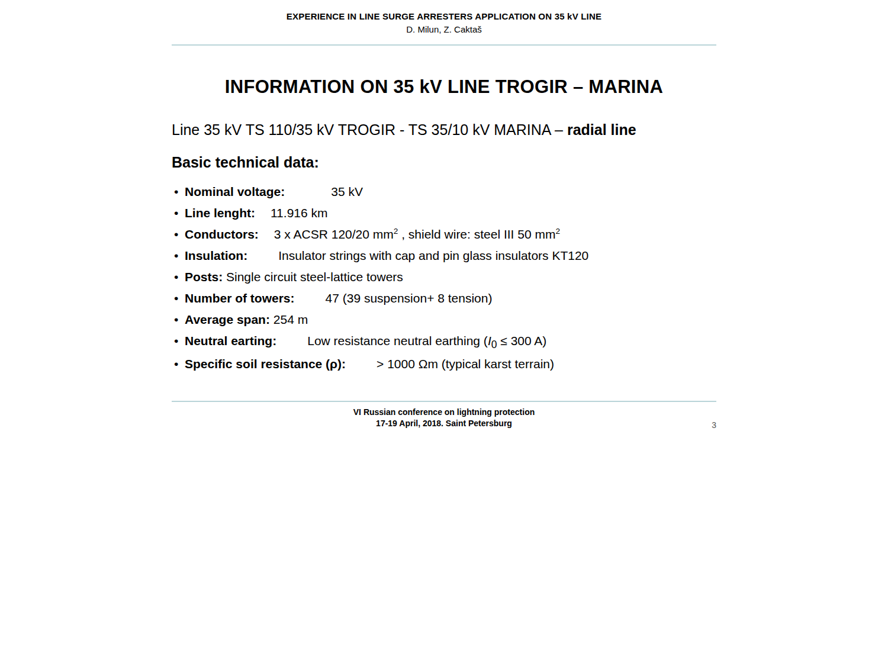EXPERIENCE IN LINE SURGE ARRESTERS APPLICATION ON 35 kV LINE
D. Milun, Z. Caktaš
INFORMATION ON 35 kV LINE TROGIR – MARINA
Line 35 kV TS 110/35 kV TROGIR - TS 35/10 kV MARINA – radial line
Basic technical data:
Nominal voltage: 35 kV
Line lenght: 11.916 km
Conductors: 3 x ACSR 120/20 mm2 , shield wire: steel III 50 mm2
Insulation: Insulator strings with cap and pin glass insulators KT120
Posts: Single circuit steel-lattice towers
Number of towers: 47 (39 suspension+ 8 tension)
Average span: 254 m
Neutral earting: Low resistance neutral earthing (I0 ≤ 300 A)
Specific soil resistance (ρ): > 1000 Ωm (typical karst terrain)
VI Russian conference on lightning protection
17-19 April, 2018. Saint Petersburg
3